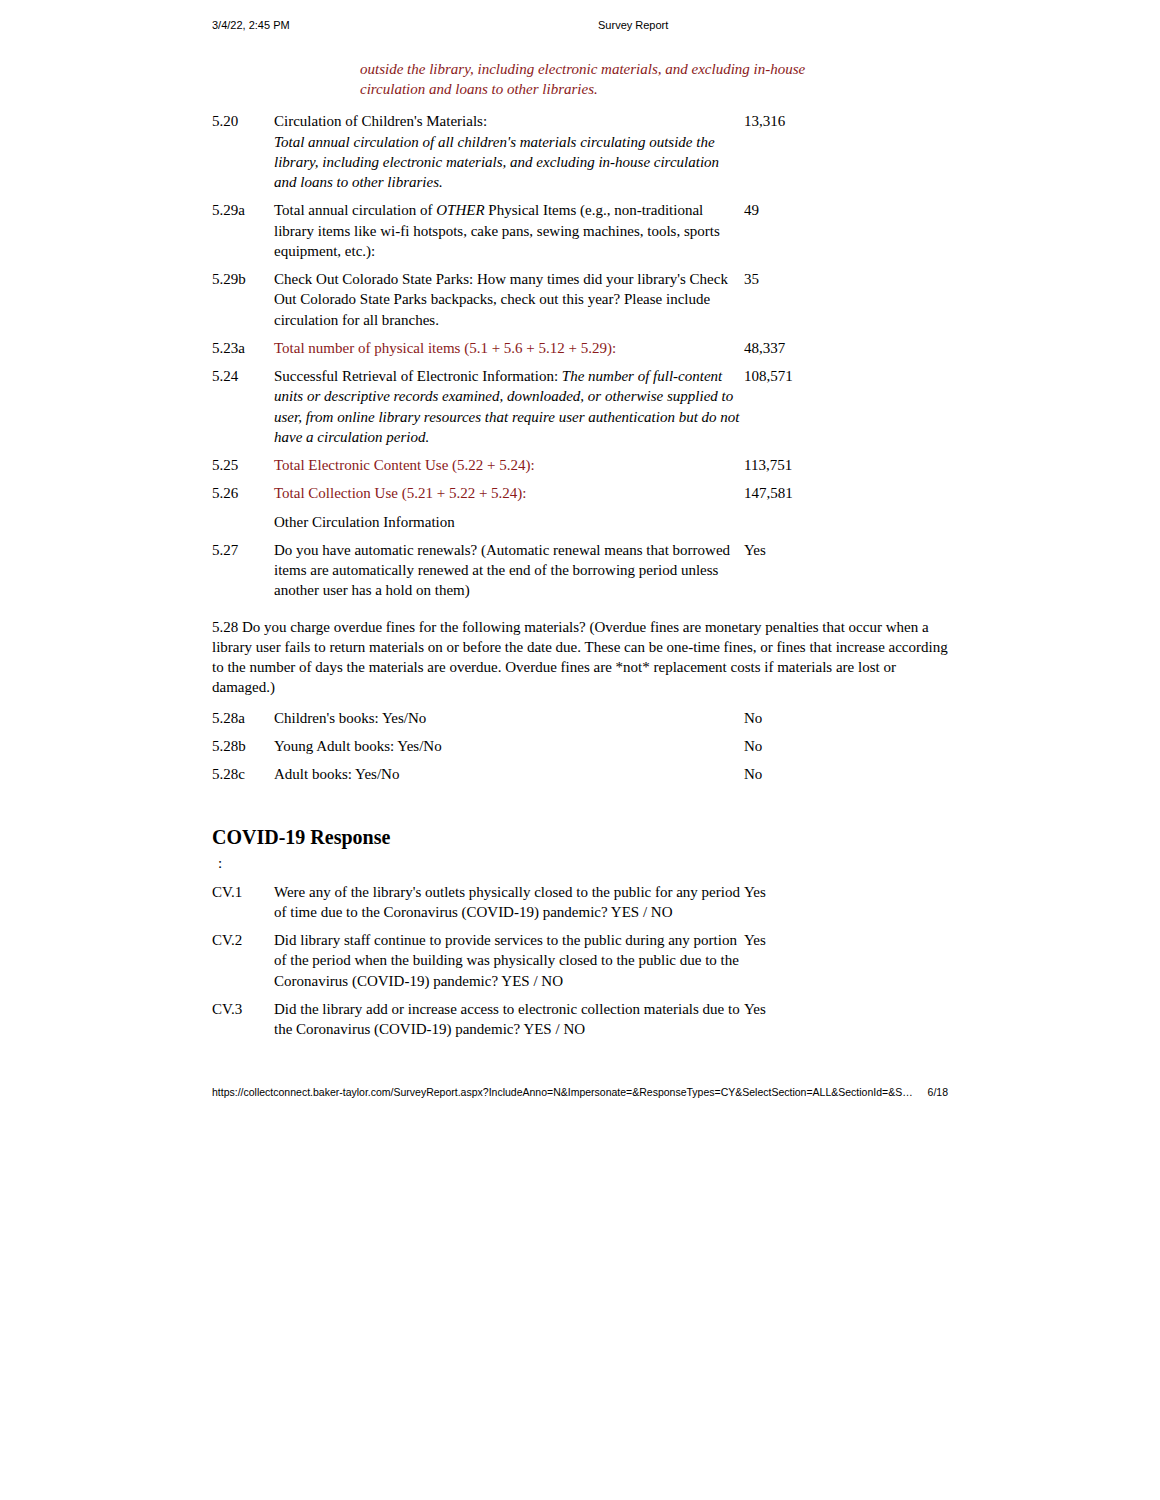3/4/22, 2:45 PM
Survey Report
outside the library, including electronic materials, and excluding in-house circulation and loans to other libraries.
| 5.20 | Circulation of Children's Materials: Total annual circulation of all children's materials circulating outside the library, including electronic materials, and excluding in-house circulation and loans to other libraries. | 13,316 |
| 5.29a | Total annual circulation of OTHER Physical Items (e.g., non-traditional library items like wi-fi hotspots, cake pans, sewing machines, tools, sports equipment, etc.): | 49 |
| 5.29b | Check Out Colorado State Parks: How many times did your library's Check Out Colorado State Parks backpacks, check out this year? Please include circulation for all branches. | 35 |
| 5.23a | Total number of physical items (5.1 + 5.6 + 5.12 + 5.29): | 48,337 |
| 5.24 | Successful Retrieval of Electronic Information: The number of full-content units or descriptive records examined, downloaded, or otherwise supplied to user, from online library resources that require user authentication but do not have a circulation period. | 108,571 |
| 5.25 | Total Electronic Content Use (5.22 + 5.24): | 113,751 |
| 5.26 | Total Collection Use (5.21 + 5.22 + 5.24): | 147,581 |
| | Other Circulation Information |
| 5.27 | Do you have automatic renewals? (Automatic renewal means that borrowed items are automatically renewed at the end of the borrowing period unless another user has a hold on them) | Yes |
5.28 Do you charge overdue fines for the following materials? (Overdue fines are monetary penalties that occur when a library user fails to return materials on or before the date due. These can be one-time fines, or fines that increase according to the number of days the materials are overdue. Overdue fines are *not* replacement costs if materials are lost or damaged.)
| 5.28a | Children's books: Yes/No | No |
| 5.28b | Young Adult books: Yes/No | No |
| 5.28c | Adult books: Yes/No | No |
COVID-19 Response
:
| CV.1 | Were any of the library's outlets physically closed to the public for any period of time due to the Coronavirus (COVID-19) pandemic? YES / NO | Yes |
| CV.2 | Did library staff continue to provide services to the public during any portion of the period when the building was physically closed to the public due to the Coronavirus (COVID-19) pandemic? YES / NO | Yes |
| CV.3 | Did the library add or increase access to electronic collection materials due to the Coronavirus (COVID-19) pandemic? YES / NO | Yes |
https://collectconnect.baker-taylor.com/SurveyReport.aspx?IncludeAnno=N&Impersonate=&ResponseTypes=CY&SelectSection=ALL&SectionId=&S…
6/18